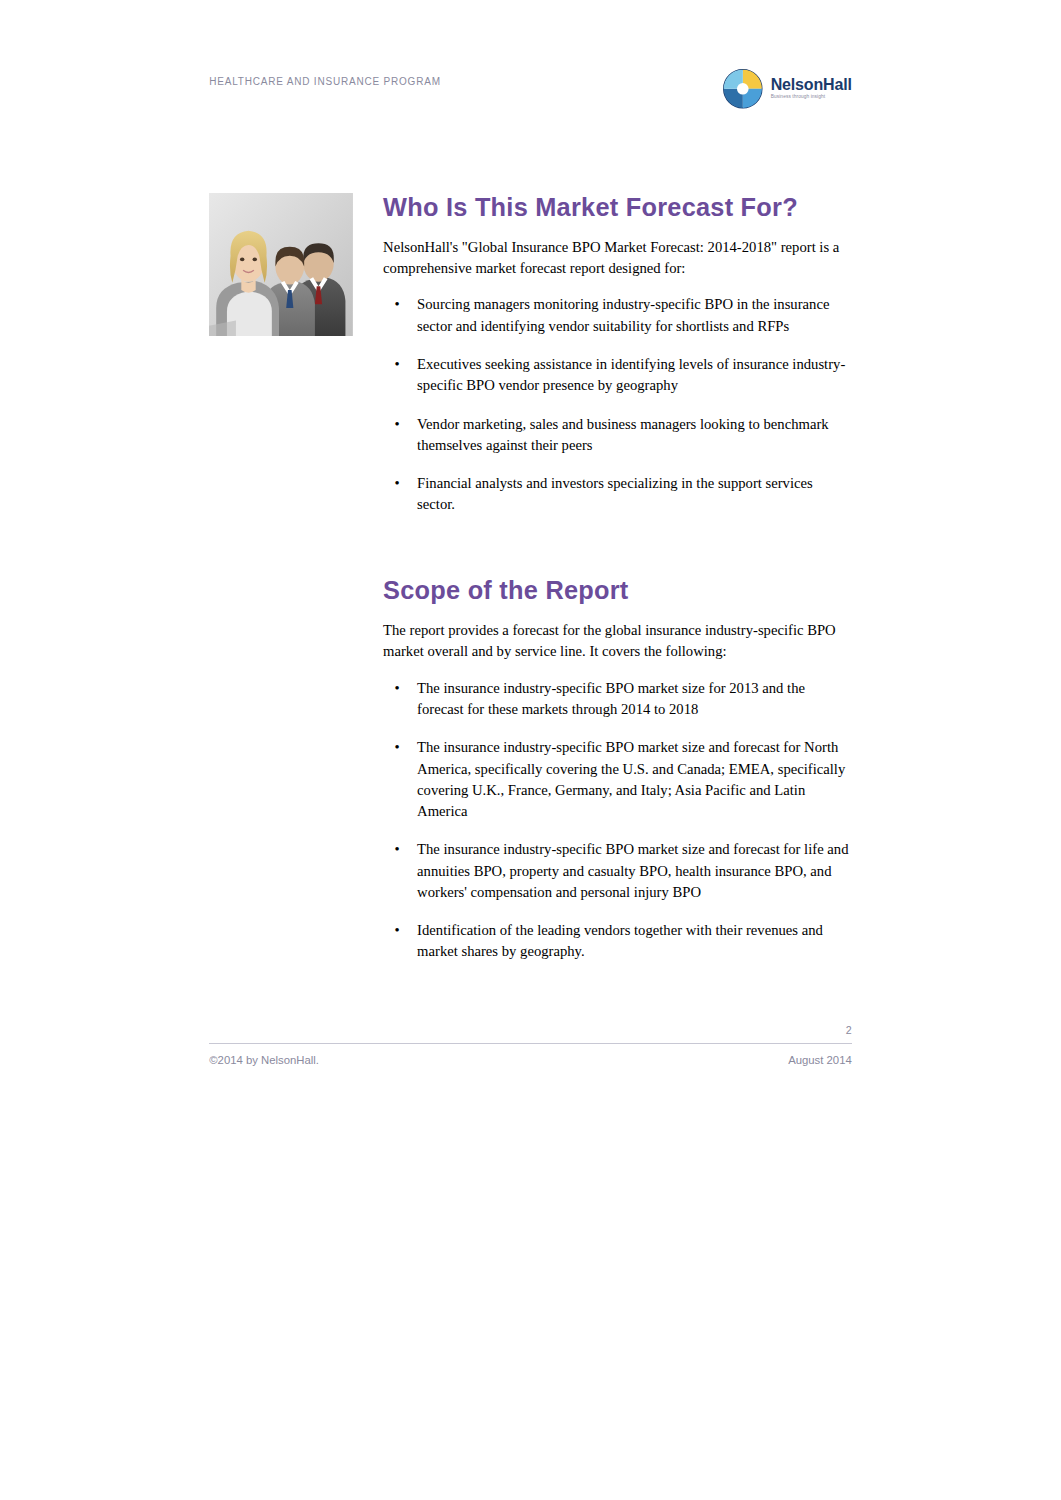Healthcare and Insurance Program
Nelson Hall
Business through insight
Who Is This Market Forecast For?
NelsonHall's "Global Insurance BPO Market Forecast: 2014-2018" report is a comprehensive market forecast report designed for:
Sourcing managers monitoring industry-specific BPO in the insurance sector and identifying vendor suitability for shortlists and RFPs
Executives seeking assistance in identifying levels of insurance industry-specific BPO vendor presence by geography
Vendor marketing, sales and business managers looking to benchmark themselves against their peers
Financial analysts and investors specializing in the support services sector.
Scope of the Report
The report provides a forecast for the global insurance industry-specific BPO market overall and by service line. It covers the following:
The insurance industry-specific BPO market size for 2013 and the forecast for these markets through 2014 to 2018
The insurance industry-specific BPO market size and forecast for North America, specifically covering the U.S. and Canada; EMEA, specifically covering U.K., France, Germany, and Italy; Asia Pacific and Latin America
The insurance industry-specific BPO market size and forecast for life and annuities BPO, property and casualty BPO, health insurance BPO, and workers' compensation and personal injury BPO
Identification of the leading vendors together with their revenues and market shares by geography.
2
©2014 by NelsonHall. August 2014